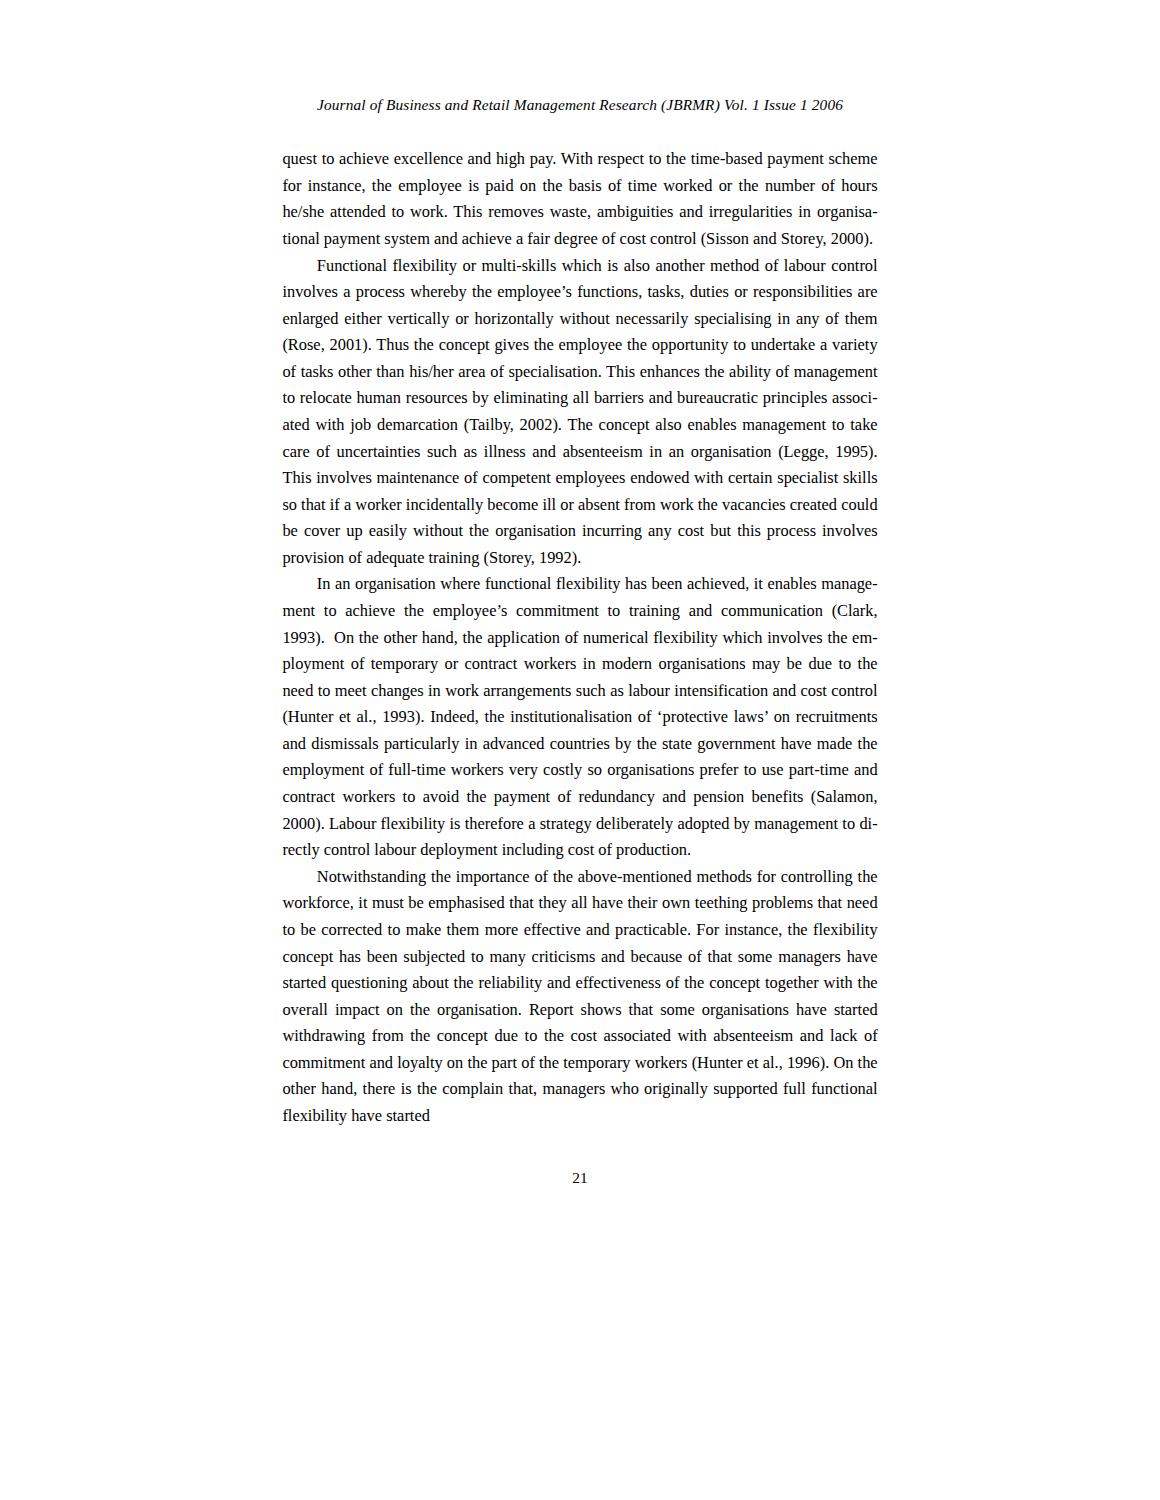Journal of Business and Retail Management Research (JBRMR) Vol. 1 Issue 1 2006
quest to achieve excellence and high pay. With respect to the time-based payment scheme for instance, the employee is paid on the basis of time worked or the number of hours he/she attended to work. This removes waste, ambiguities and irregularities in organisational payment system and achieve a fair degree of cost control (Sisson and Storey, 2000).
Functional flexibility or multi-skills which is also another method of labour control involves a process whereby the employee’s functions, tasks, duties or responsibilities are enlarged either vertically or horizontally without necessarily specialising in any of them (Rose, 2001). Thus the concept gives the employee the opportunity to undertake a variety of tasks other than his/her area of specialisation. This enhances the ability of management to relocate human resources by eliminating all barriers and bureaucratic principles associated with job demarcation (Tailby, 2002). The concept also enables management to take care of uncertainties such as illness and absenteeism in an organisation (Legge, 1995). This involves maintenance of competent employees endowed with certain specialist skills so that if a worker incidentally become ill or absent from work the vacancies created could be cover up easily without the organisation incurring any cost but this process involves provision of adequate training (Storey, 1992).
In an organisation where functional flexibility has been achieved, it enables management to achieve the employee’s commitment to training and communication (Clark, 1993). On the other hand, the application of numerical flexibility which involves the employment of temporary or contract workers in modern organisations may be due to the need to meet changes in work arrangements such as labour intensification and cost control (Hunter et al., 1993). Indeed, the institutionalisation of ‘protective laws’ on recruitments and dismissals particularly in advanced countries by the state government have made the employment of full-time workers very costly so organisations prefer to use part-time and contract workers to avoid the payment of redundancy and pension benefits (Salamon, 2000). Labour flexibility is therefore a strategy deliberately adopted by management to directly control labour deployment including cost of production.
Notwithstanding the importance of the above-mentioned methods for controlling the workforce, it must be emphasised that they all have their own teething problems that need to be corrected to make them more effective and practicable. For instance, the flexibility concept has been subjected to many criticisms and because of that some managers have started questioning about the reliability and effectiveness of the concept together with the overall impact on the organisation. Report shows that some organisations have started withdrawing from the concept due to the cost associated with absenteeism and lack of commitment and loyalty on the part of the temporary workers (Hunter et al., 1996). On the other hand, there is the complain that, managers who originally supported full functional flexibility have started
21